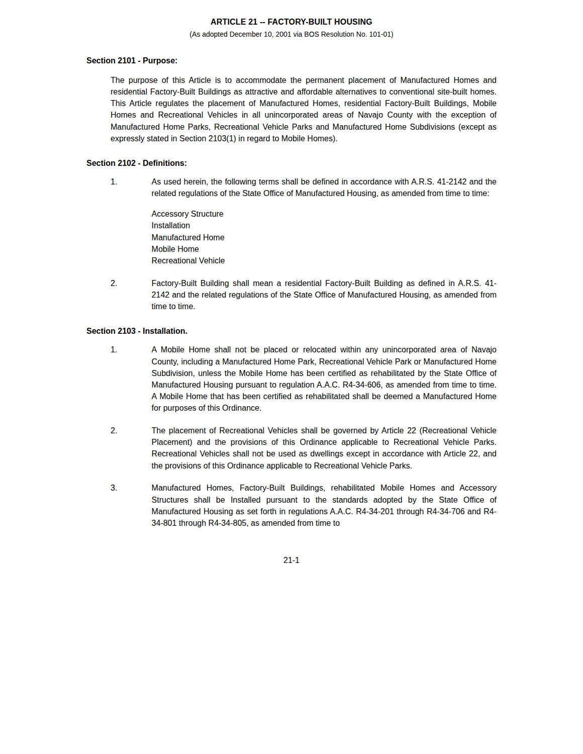ARTICLE 21 -- FACTORY-BUILT HOUSING
(As adopted December 10, 2001 via BOS Resolution No. 101-01)
Section 2101 - Purpose:
The purpose of this Article is to accommodate the permanent placement of Manufactured Homes and residential Factory-Built Buildings as attractive and affordable alternatives to conventional site-built homes. This Article regulates the placement of Manufactured Homes, residential Factory-Built Buildings, Mobile Homes and Recreational Vehicles in all unincorporated areas of Navajo County with the exception of Manufactured Home Parks, Recreational Vehicle Parks and Manufactured Home Subdivisions (except as expressly stated in Section 2103(1) in regard to Mobile Homes).
Section 2102 - Definitions:
As used herein, the following terms shall be defined in accordance with A.R.S. 41-2142 and the related regulations of the State Office of Manufactured Housing, as amended from time to time:
Accessory Structure
Installation
Manufactured Home
Mobile Home
Recreational Vehicle
Factory-Built Building shall mean a residential Factory-Built Building as defined in A.R.S. 41-2142 and the related regulations of the State Office of Manufactured Housing, as amended from time to time.
Section 2103 - Installation.
A Mobile Home shall not be placed or relocated within any unincorporated area of Navajo County, including a Manufactured Home Park, Recreational Vehicle Park or Manufactured Home Subdivision, unless the Mobile Home has been certified as rehabilitated by the State Office of Manufactured Housing pursuant to regulation A.A.C. R4-34-606, as amended from time to time. A Mobile Home that has been certified as rehabilitated shall be deemed a Manufactured Home for purposes of this Ordinance.
The placement of Recreational Vehicles shall be governed by Article 22 (Recreational Vehicle Placement) and the provisions of this Ordinance applicable to Recreational Vehicle Parks. Recreational Vehicles shall not be used as dwellings except in accordance with Article 22, and the provisions of this Ordinance applicable to Recreational Vehicle Parks.
Manufactured Homes, Factory-Built Buildings, rehabilitated Mobile Homes and Accessory Structures shall be Installed pursuant to the standards adopted by the State Office of Manufactured Housing as set forth in regulations A.A.C. R4-34-201 through R4-34-706 and R4-34-801 through R4-34-805, as amended from time to
21-1